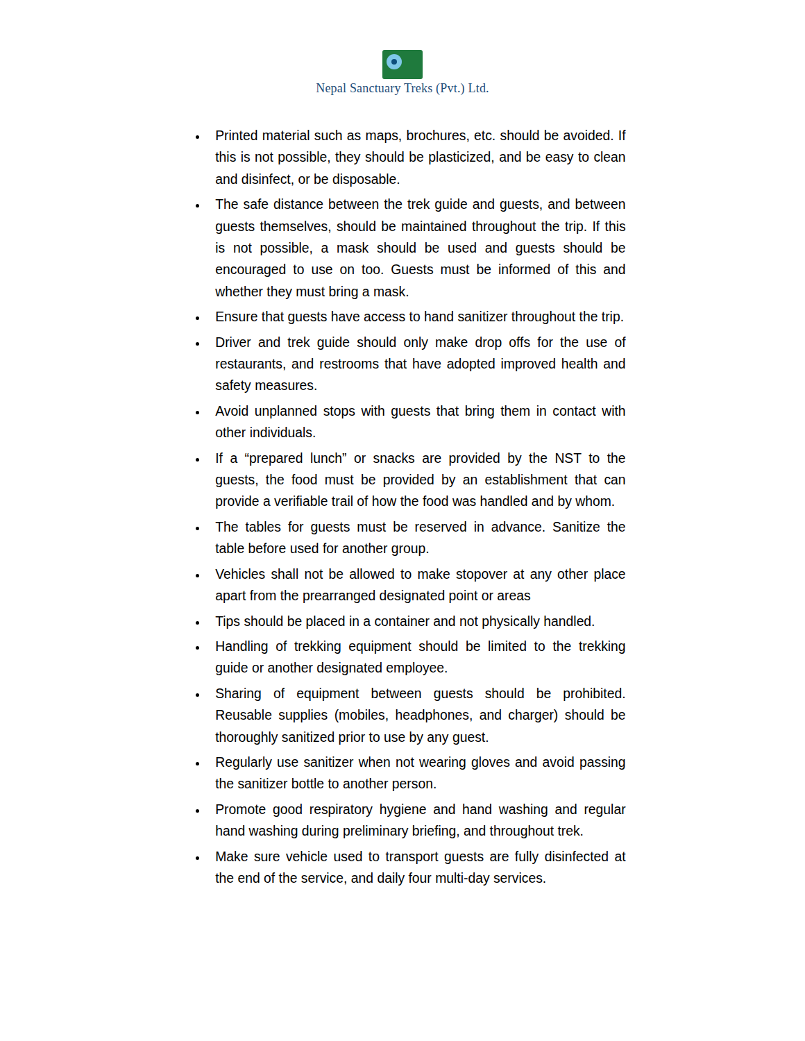Nepal Sanctuary Treks (Pvt.) Ltd.
Printed material such as maps, brochures, etc. should be avoided. If this is not possible, they should be plasticized, and be easy to clean and disinfect, or be disposable.
The safe distance between the trek guide and guests, and between guests themselves, should be maintained throughout the trip. If this is not possible, a mask should be used and guests should be encouraged to use on too. Guests must be informed of this and whether they must bring a mask.
Ensure that guests have access to hand sanitizer throughout the trip.
Driver and trek guide should only make drop offs for the use of restaurants, and restrooms that have adopted improved health and safety measures.
Avoid unplanned stops with guests that bring them in contact with other individuals.
If a “prepared lunch” or snacks are provided by the NST to the guests, the food must be provided by an establishment that can provide a verifiable trail of how the food was handled and by whom.
The tables for guests must be reserved in advance. Sanitize the table before used for another group.
Vehicles shall not be allowed to make stopover at any other place apart from the prearranged designated point or areas
Tips should be placed in a container and not physically handled.
Handling of trekking equipment should be limited to the trekking guide or another designated employee.
Sharing of equipment between guests should be prohibited. Reusable supplies (mobiles, headphones, and charger) should be thoroughly sanitized prior to use by any guest.
Regularly use sanitizer when not wearing gloves and avoid passing the sanitizer bottle to another person.
Promote good respiratory hygiene and hand washing and regular hand washing during preliminary briefing, and throughout trek.
Make sure vehicle used to transport guests are fully disinfected at the end of the service, and daily four multi-day services.